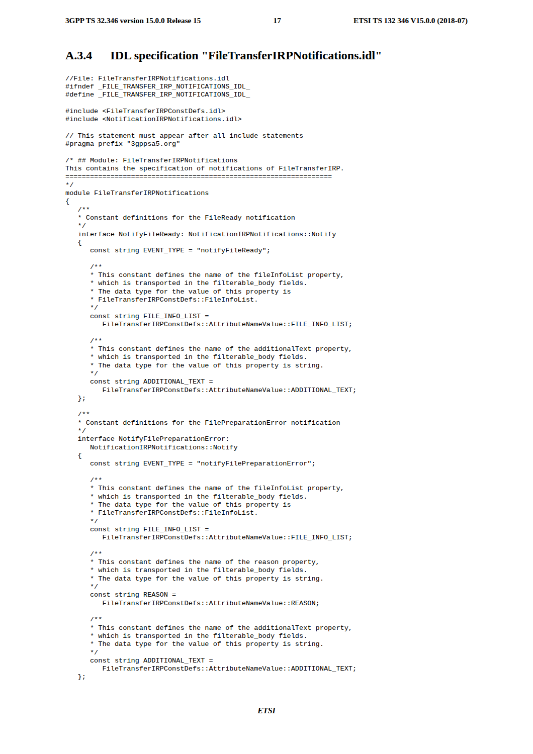3GPP TS 32.346 version 15.0.0 Release 15
17
ETSI TS 132 346 V15.0.0 (2018-07)
A.3.4 IDL specification "FileTransferIRPNotifications.idl"
//File: FileTransferIRPNotifications.idl
#ifndef _FILE_TRANSFER_IRP_NOTIFICATIONS_IDL_
#define _FILE_TRANSFER_IRP_NOTIFICATIONS_IDL_

#include <FileTransferIRPConstDefs.idl>
#include <NotificationIRPNotifications.idl>

// This statement must appear after all include statements
#pragma prefix "3gppsa5.org"

/* ## Module: FileTransferIRPNotifications
This contains the specification of notifications of FileTransferIRP.
=================================================================
*/
module FileTransferIRPNotifications
{
   /**
   * Constant definitions for the FileReady notification
   */
   interface NotifyFileReady: NotificationIRPNotifications::Notify
   {
      const string EVENT_TYPE = "notifyFileReady";

      /**
      * This constant defines the name of the fileInfoList property,
      * which is transported in the filterable_body fields.
      * The data type for the value of this property is
      * FileTransferIRPConstDefs::FileInfoList.
      */
      const string FILE_INFO_LIST =
         FileTransferIRPConstDefs::AttributeNameValue::FILE_INFO_LIST;

      /**
      * This constant defines the name of the additionalText property,
      * which is transported in the filterable_body fields.
      * The data type for the value of this property is string.
      */
      const string ADDITIONAL_TEXT =
         FileTransferIRPConstDefs::AttributeNameValue::ADDITIONAL_TEXT;
   };

   /**
   * Constant definitions for the FilePreparationError notification
   */
   interface NotifyFilePreparationError:
      NotificationIRPNotifications::Notify
   {
      const string EVENT_TYPE = "notifyFilePreparationError";

      /**
      * This constant defines the name of the fileInfoList property,
      * which is transported in the filterable_body fields.
      * The data type for the value of this property is
      * FileTransferIRPConstDefs::FileInfoList.
      */
      const string FILE_INFO_LIST =
         FileTransferIRPConstDefs::AttributeNameValue::FILE_INFO_LIST;

      /**
      * This constant defines the name of the reason property,
      * which is transported in the filterable_body fields.
      * The data type for the value of this property is string.
      */
      const string REASON =
         FileTransferIRPConstDefs::AttributeNameValue::REASON;

      /**
      * This constant defines the name of the additionalText property,
      * which is transported in the filterable_body fields.
      * The data type for the value of this property is string.
      */
      const string ADDITIONAL_TEXT =
         FileTransferIRPConstDefs::AttributeNameValue::ADDITIONAL_TEXT;
   };
ETSI